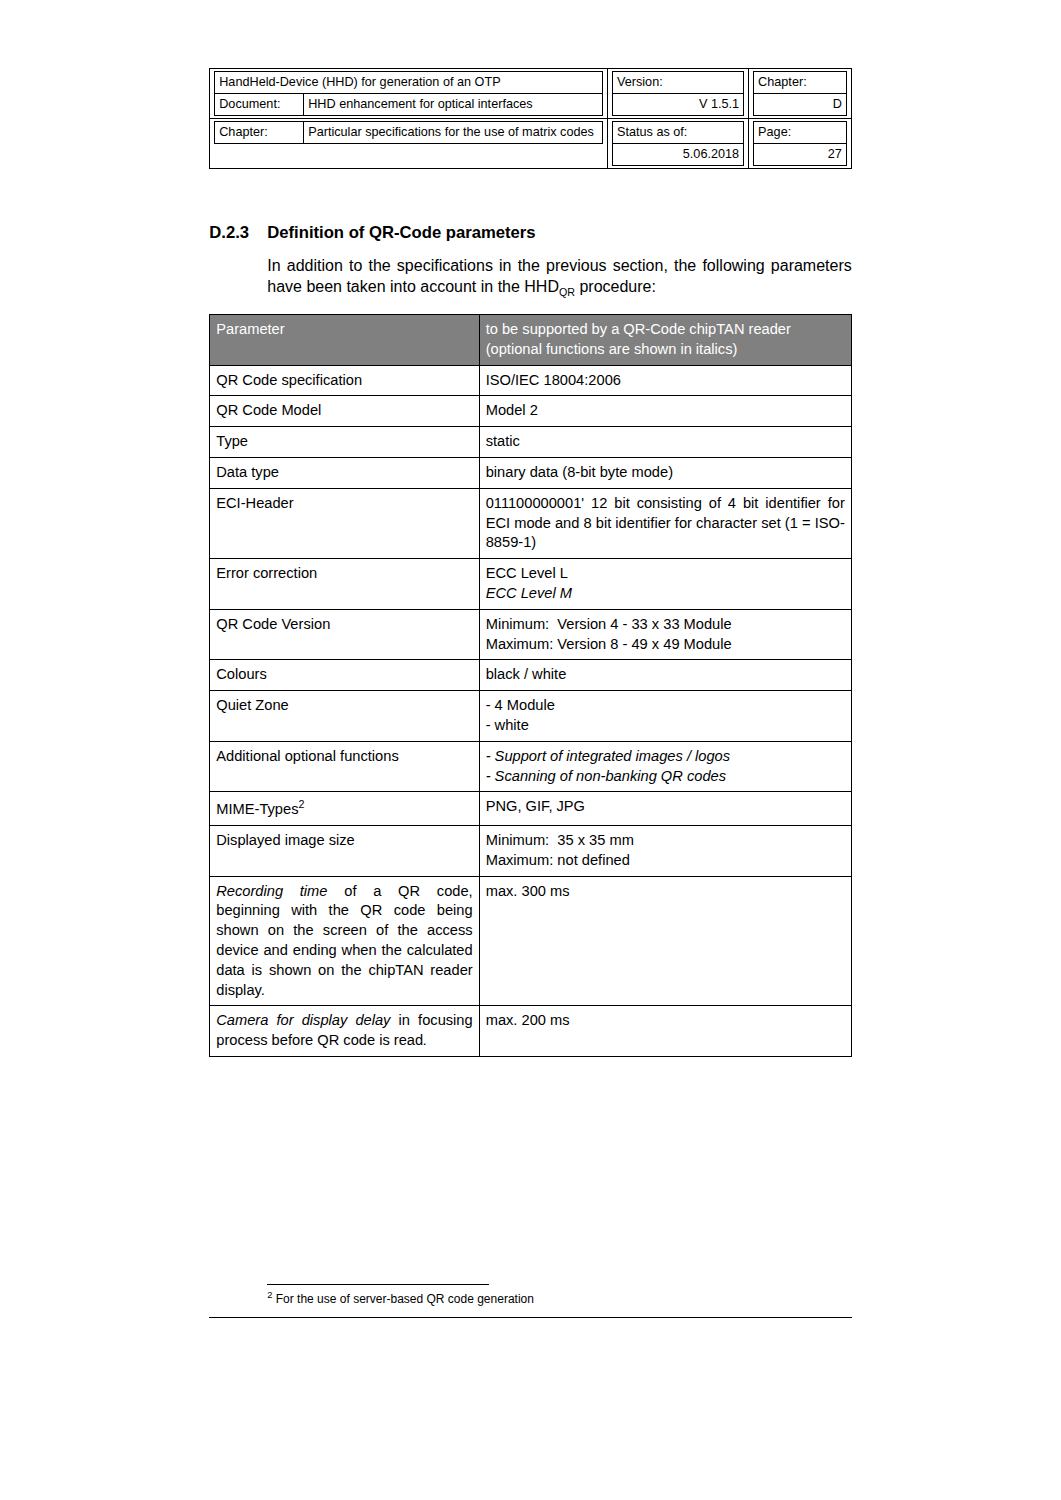| / HandHeld-Device (HHD) for generation of an OTP / / Document: / HHD enhancement for optical interfaces / | / Version: / / V 1.5.1 / | / Chapter: / / D / |
| / Chapter: / Particular specifications for the use of matrix codes / | / Status as of: / / 5.06.2018 / | / Page: / / 27 / |
D.2.3 Definition of QR-Code parameters
In addition to the specifications in the previous section, the following parameters have been taken into account in the HHDQR procedure:
| Parameter | to be supported by a QR-Code chipTAN reader (optional functions are shown in italics) |
| --- | --- |
| QR Code specification | ISO/IEC 18004:2006 |
| QR Code Model | Model 2 |
| Type | static |
| Data type | binary data (8-bit byte mode) |
| ECI-Header | 011100000001' 12 bit consisting of 4 bit identifier for ECI mode and 8 bit identifier for character set (1 = ISO-8859-1) |
| Error correction | ECC Level L ECC Level M |
| QR Code Version | Minimum: Version 4 - 33 x 33 Module Maximum: Version 8 - 49 x 49 Module |
| Colours | black / white |
| Quiet Zone | - 4 Module - white |
| Additional optional functions | - Support of integrated images / logos - Scanning of non-banking QR codes |
| MIME-Types 2 | PNG, GIF, JPG |
| Displayed image size | Minimum: 35 x 35 mm Maximum: not defined |
| Recording time of a QR code, beginning with the QR code being shown on the screen of the access device and ending when the calculated data is shown on the chipTAN reader display. | max. 300 ms |
| Camera for display delay in focusing process before QR code is read . | max. 200 ms |
2 For the use of server-based QR code generation